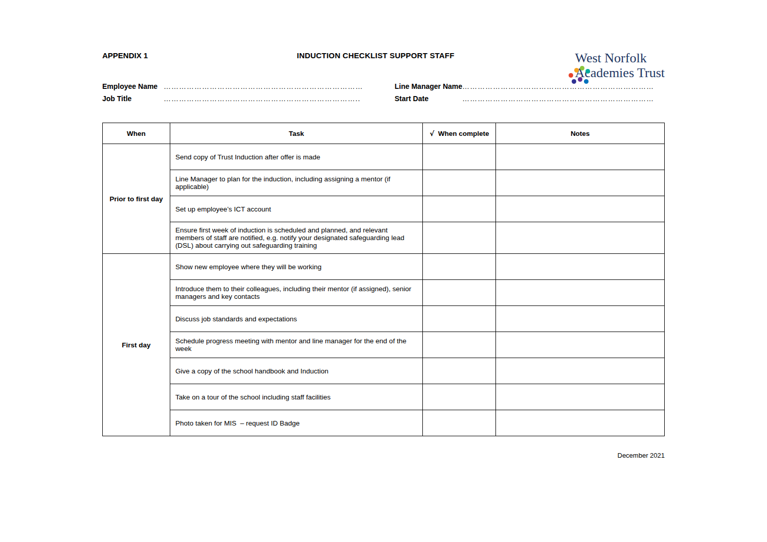West Norfolk Academies Trust
APPENDIX 1
INDUCTION CHECKLIST SUPPORT STAFF
| Employee Name | …………………………………………………………………… | | Line Manager Name | ………………………………………………………………… |
| Job Title | ………………………………………………………………….. | | Start Date | ………………………………………………………………… |
| When | Task | √ When complete | Notes |
| --- | --- | --- | --- |
| Prior to first day | Send copy of Trust Induction after offer is made | | |
| Line Manager to plan for the induction, including assigning a mentor (if applicable) | | |
| Set up employee’s ICT account | | |
| Ensure first week of induction is scheduled and planned, and relevant members of staff are notified, e.g. notify your designated safeguarding lead (DSL) about carrying out safeguarding training | | |
| First day | Show new employee where they will be working | | |
| Introduce them to their colleagues, including their mentor (if assigned), senior managers and key contacts | | |
| Discuss job standards and expectations | | |
| Schedule progress meeting with mentor and line manager for the end of the week | | |
| Give a copy of the school handbook and Induction | | |
| Take on a tour of the school including staff facilities | | |
| Photo taken for MIS – request ID Badge | | |
December 2021